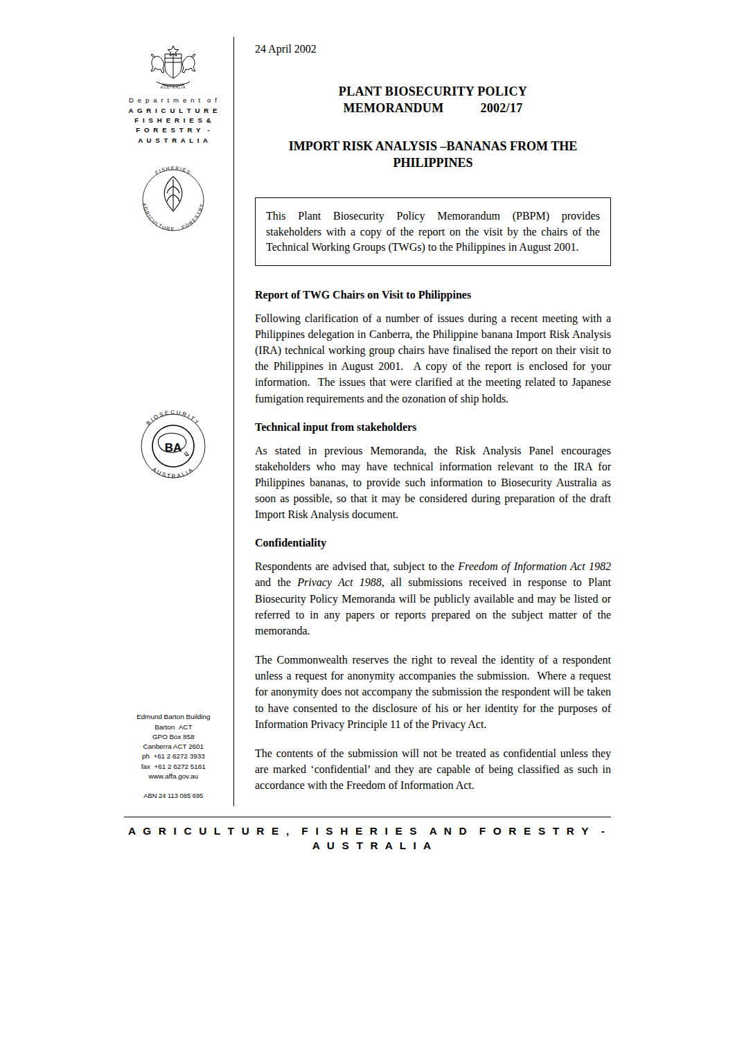AUSTRALIA
D e p a r t m e n t o f
A G R I C U L T U R E
F I S H E R I E S &
F O R E S T R Y -
A U S T R A L I A
FISHERIES AGRICULTURE · FORESTRY
BA BIOSECURITY AUSTRALIA
Edmund Barton Building
Barton ACT
GPO Box 858
Canberra ACT 2601
ph +61 2 6272 3933
fax +61 2 6272 5161
www.affa.gov.au
ABN 24 113 085 695
24 April 2002
PLANT BIOSECURITY POLICY MEMORANDUM2002/17
IMPORT RISK ANALYSIS –BANANAS FROM THE
PHILIPPINES
This Plant Biosecurity Policy Memorandum (PBPM) provides stakeholders with a copy of the report on the visit by the chairs of the Technical Working Groups (TWGs) to the Philippines in August 2001.
Report of TWG Chairs on Visit to Philippines
Following clarification of a number of issues during a recent meeting with a Philippines delegation in Canberra, the Philippine banana Import Risk Analysis (IRA) technical working group chairs have finalised the report on their visit to the Philippines in August 2001. A copy of the report is enclosed for your information. The issues that were clarified at the meeting related to Japanese fumigation requirements and the ozonation of ship holds.
Technical input from stakeholders
As stated in previous Memoranda, the Risk Analysis Panel encourages stakeholders who may have technical information relevant to the IRA for Philippines bananas, to provide such information to Biosecurity Australia as soon as possible, so that it may be considered during preparation of the draft Import Risk Analysis document.
Confidentiality
Respondents are advised that, subject to the Freedom of Information Act 1982 and the Privacy Act 1988, all submissions received in response to Plant Biosecurity Policy Memoranda will be publicly available and may be listed or referred to in any papers or reports prepared on the subject matter of the memoranda.
The Commonwealth reserves the right to reveal the identity of a respondent unless a request for anonymity accompanies the submission. Where a request for anonymity does not accompany the submission the respondent will be taken to have consented to the disclosure of his or her identity for the purposes of Information Privacy Principle 11 of the Privacy Act.
The contents of the submission will not be treated as confidential unless they are marked ‘confidential’ and they are capable of being classified as such in accordance with the Freedom of Information Act.
A G R I C U L T U R E , F I S H E R I E S A N D F O R E S T R Y - A U S T R A L I A